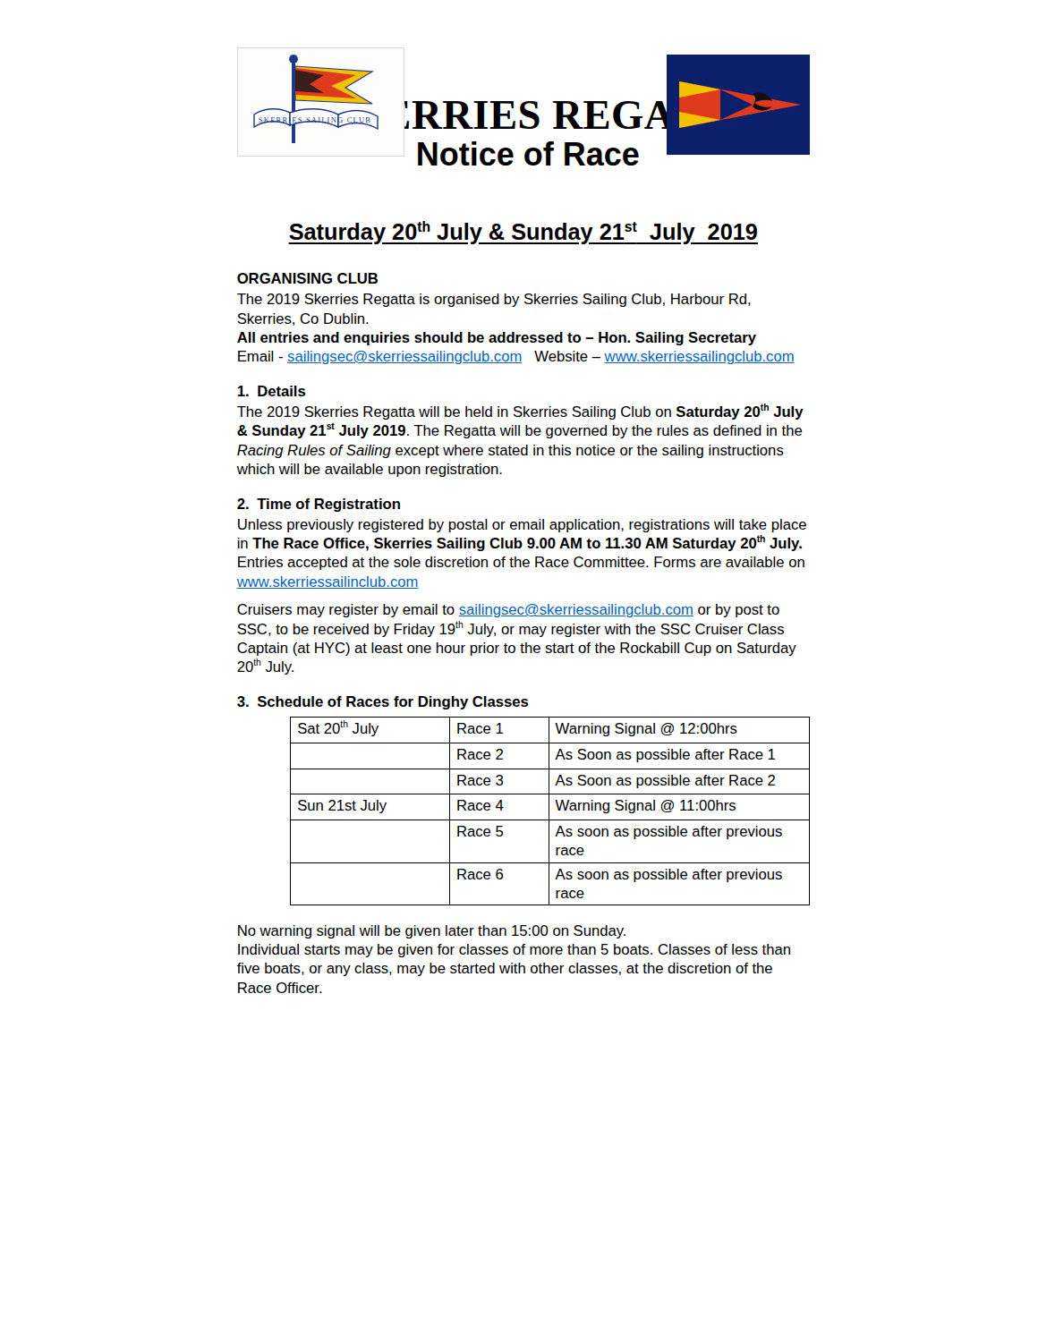SKERRIES SAILING CLUB
SKERRIES REGATTA
Notice of Race
Saturday 20th July & Sunday 21st July 2019
ORGANISING CLUB
The 2019 Skerries Regatta is organised by Skerries Sailing Club, Harbour Rd, Skerries, Co Dublin.
All entries and enquiries should be addressed to – Hon. Sailing Secretary
Email - sailingsec@skerriessailingclub.com Website – www.skerriessailingclub.com
1. Details
The 2019 Skerries Regatta will be held in Skerries Sailing Club on Saturday 20th July & Sunday 21st July 2019. The Regatta will be governed by the rules as defined in the Racing Rules of Sailing except where stated in this notice or the sailing instructions which will be available upon registration.
2. Time of Registration
Unless previously registered by postal or email application, registrations will take place in The Race Office, Skerries Sailing Club 9.00 AM to 11.30 AM Saturday 20th July. Entries accepted at the sole discretion of the Race Committee. Forms are available on www.skerriessailinclub.com
Cruisers may register by email to sailingsec@skerriessailingclub.com or by post to SSC, to be received by Friday 19th July, or may register with the SSC Cruiser Class Captain (at HYC) at least one hour prior to the start of the Rockabill Cup on Saturday 20th July.
3. Schedule of Races for Dinghy Classes
| Sat 20 th July | Race 1 | Warning Signal @ 12:00hrs |
| | Race 2 | As Soon as possible after Race 1 |
| | Race 3 | As Soon as possible after Race 2 |
| Sun 21st July | Race 4 | Warning Signal @ 11:00hrs |
| | Race 5 | As soon as possible after previous race |
| | Race 6 | As soon as possible after previous race |
No warning signal will be given later than 15:00 on Sunday.
Individual starts may be given for classes of more than 5 boats. Classes of less than five boats, or any class, may be started with other classes, at the discretion of the Race Officer.